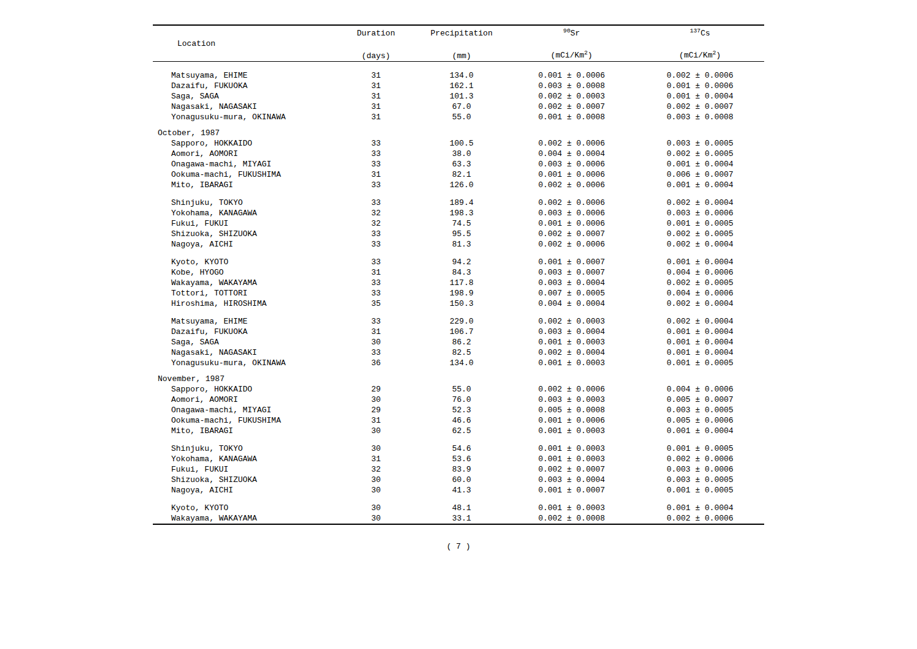| | Duration | Precipitation | 90 Sr | 137 Cs |
| --- | --- | --- | --- | --- |
| Location | | | | |
| | (days) | (mm) | (mCi/Km 2 ) | (mCi/Km 2 ) |
| Matsuyama, EHIME | 31 | 134.0 | 0.001 ± 0.0006 | 0.002 ± 0.0006 |
| Dazaifu, FUKUOKA | 31 | 162.1 | 0.003 ± 0.0008 | 0.001 ± 0.0006 |
| Saga, SAGA | 31 | 101.3 | 0.002 ± 0.0003 | 0.001 ± 0.0004 |
| Nagasaki, NAGASAKI | 31 | 67.0 | 0.002 ± 0.0007 | 0.002 ± 0.0007 |
| Yonagusuku-mura, OKINAWA | 31 | 55.0 | 0.001 ± 0.0008 | 0.003 ± 0.0008 |
| October, 1987 |
| Sapporo, HOKKAIDO | 33 | 100.5 | 0.002 ± 0.0006 | 0.003 ± 0.0005 |
| Aomori, AOMORI | 33 | 38.0 | 0.004 ± 0.0004 | 0.002 ± 0.0005 |
| Onagawa-machi, MIYAGI | 33 | 63.3 | 0.003 ± 0.0006 | 0.001 ± 0.0004 |
| Ookuma-machi, FUKUSHIMA | 31 | 82.1 | 0.001 ± 0.0006 | 0.006 ± 0.0007 |
| Mito, IBARAGI | 33 | 126.0 | 0.002 ± 0.0006 | 0.001 ± 0.0004 |
| Shinjuku, TOKYO | 33 | 189.4 | 0.002 ± 0.0006 | 0.002 ± 0.0004 |
| Yokohama, KANAGAWA | 32 | 198.3 | 0.003 ± 0.0006 | 0.003 ± 0.0006 |
| Fukui, FUKUI | 32 | 74.5 | 0.001 ± 0.0006 | 0.001 ± 0.0005 |
| Shizuoka, SHIZUOKA | 33 | 95.5 | 0.002 ± 0.0007 | 0.002 ± 0.0005 |
| Nagoya, AICHI | 33 | 81.3 | 0.002 ± 0.0006 | 0.002 ± 0.0004 |
| Kyoto, KYOTO | 33 | 94.2 | 0.001 ± 0.0007 | 0.001 ± 0.0004 |
| Kobe, HYOGO | 31 | 84.3 | 0.003 ± 0.0007 | 0.004 ± 0.0006 |
| Wakayama, WAKAYAMA | 33 | 117.8 | 0.003 ± 0.0004 | 0.002 ± 0.0005 |
| Tottori, TOTTORI | 33 | 198.9 | 0.007 ± 0.0005 | 0.004 ± 0.0006 |
| Hiroshima, HIROSHIMA | 35 | 150.3 | 0.004 ± 0.0004 | 0.002 ± 0.0004 |
| Matsuyama, EHIME | 33 | 229.0 | 0.002 ± 0.0003 | 0.002 ± 0.0004 |
| Dazaifu, FUKUOKA | 31 | 106.7 | 0.003 ± 0.0004 | 0.001 ± 0.0004 |
| Saga, SAGA | 30 | 86.2 | 0.001 ± 0.0003 | 0.001 ± 0.0004 |
| Nagasaki, NAGASAKI | 33 | 82.5 | 0.002 ± 0.0004 | 0.001 ± 0.0004 |
| Yonagusuku-mura, OKINAWA | 36 | 134.0 | 0.001 ± 0.0003 | 0.001 ± 0.0005 |
| November, 1987 |
| Sapporo, HOKKAIDO | 29 | 55.0 | 0.002 ± 0.0006 | 0.004 ± 0.0006 |
| Aomori, AOMORI | 30 | 76.0 | 0.003 ± 0.0003 | 0.005 ± 0.0007 |
| Onagawa-machi, MIYAGI | 29 | 52.3 | 0.005 ± 0.0008 | 0.003 ± 0.0005 |
| Ookuma-machi, FUKUSHIMA | 31 | 46.6 | 0.001 ± 0.0006 | 0.005 ± 0.0006 |
| Mito, IBARAGI | 30 | 62.5 | 0.001 ± 0.0003 | 0.001 ± 0.0004 |
| Shinjuku, TOKYO | 30 | 54.6 | 0.001 ± 0.0003 | 0.001 ± 0.0005 |
| Yokohama, KANAGAWA | 31 | 53.6 | 0.001 ± 0.0003 | 0.002 ± 0.0006 |
| Fukui, FUKUI | 32 | 83.9 | 0.002 ± 0.0007 | 0.003 ± 0.0006 |
| Shizuoka, SHIZUOKA | 30 | 60.0 | 0.003 ± 0.0004 | 0.003 ± 0.0005 |
| Nagoya, AICHI | 30 | 41.3 | 0.001 ± 0.0007 | 0.001 ± 0.0005 |
| Kyoto, KYOTO | 30 | 48.1 | 0.001 ± 0.0003 | 0.001 ± 0.0004 |
| Wakayama, WAKAYAMA | 30 | 33.1 | 0.002 ± 0.0008 | 0.002 ± 0.0006 |
( 7 )